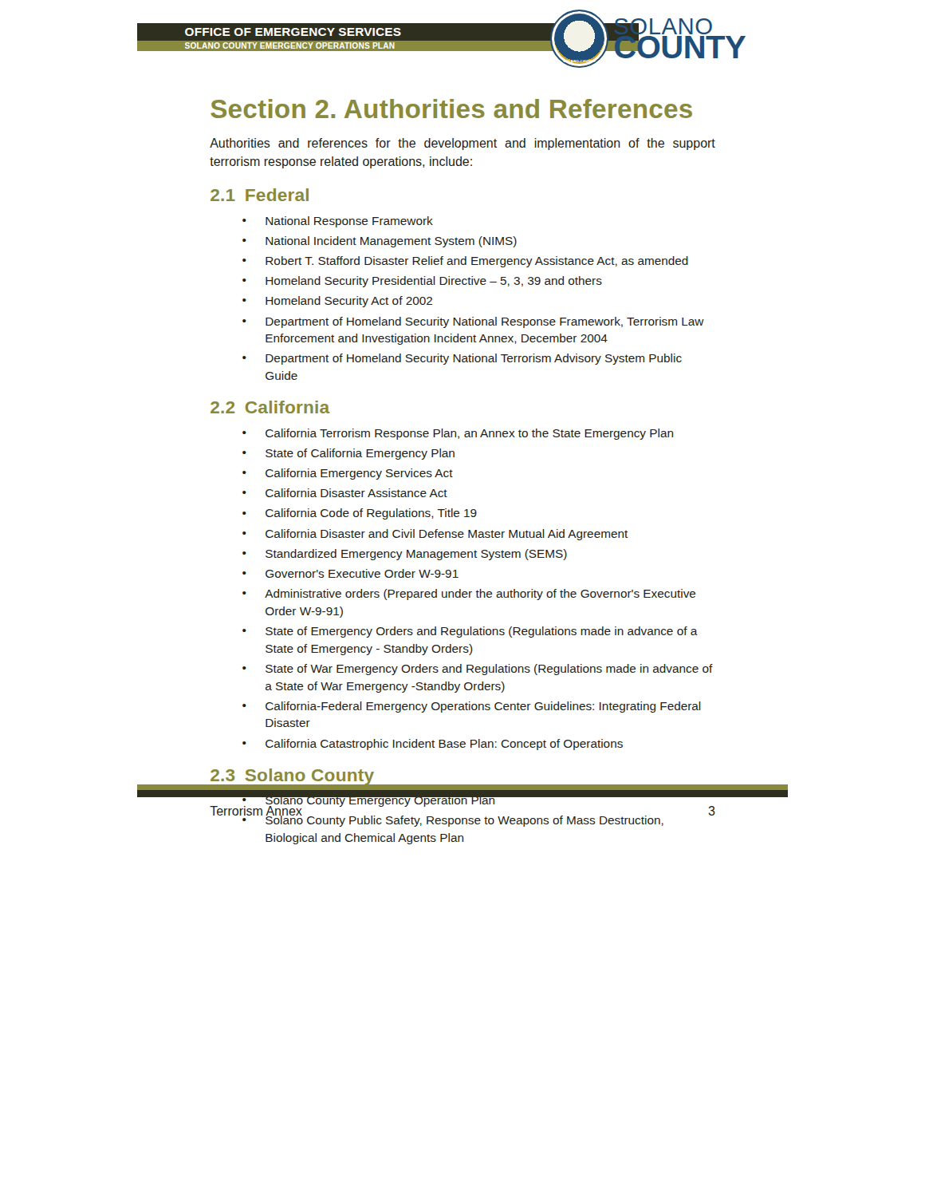Office of Emergency Services
Solano County Emergency Operations Plan
SOLANO COUNTY
Section 2. Authorities and References
Authorities and references for the development and implementation of the support terrorism response related operations, include:
2.1 Federal
National Response Framework
National Incident Management System (NIMS)
Robert T. Stafford Disaster Relief and Emergency Assistance Act, as amended
Homeland Security Presidential Directive – 5, 3, 39 and others
Homeland Security Act of 2002
Department of Homeland Security National Response Framework, Terrorism Law Enforcement and Investigation Incident Annex, December 2004
Department of Homeland Security National Terrorism Advisory System Public Guide
2.2 California
California Terrorism Response Plan, an Annex to the State Emergency Plan
State of California Emergency Plan
California Emergency Services Act
California Disaster Assistance Act
California Code of Regulations, Title 19
California Disaster and Civil Defense Master Mutual Aid Agreement
Standardized Emergency Management System (SEMS)
Governor's Executive Order W-9-91
Administrative orders (Prepared under the authority of the Governor's Executive Order W-9-91)
State of Emergency Orders and Regulations (Regulations made in advance of a State of Emergency - Standby Orders)
State of War Emergency Orders and Regulations (Regulations made in advance of a State of War Emergency -Standby Orders)
California-Federal Emergency Operations Center Guidelines: Integrating Federal Disaster
California Catastrophic Incident Base Plan: Concept of Operations
2.3 Solano County
Solano County Emergency Operation Plan
Solano County Public Safety, Response to Weapons of Mass Destruction, Biological and Chemical Agents Plan
Terrorism Annex 3